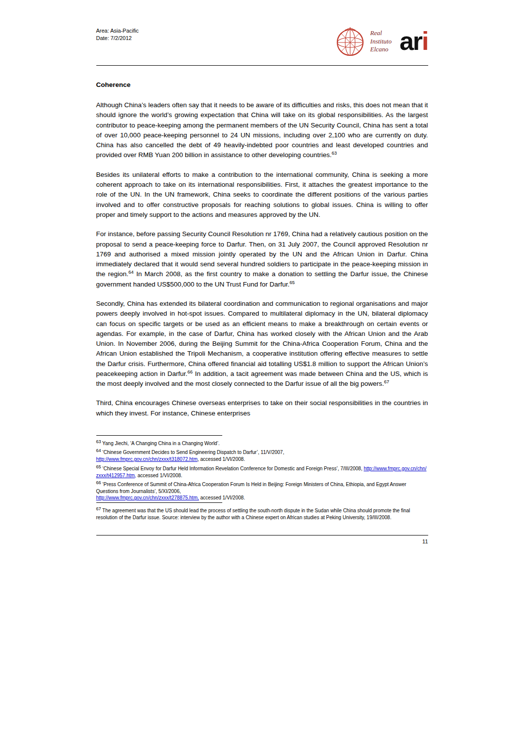Area: Asia-Pacific
Date: 7/2/2012
Real Instituto Elcano
ari
Coherence
Although China’s leaders often say that it needs to be aware of its difficulties and risks, this does not mean that it should ignore the world’s growing expectation that China will take on its global responsibilities. As the largest contributor to peace-keeping among the permanent members of the UN Security Council, China has sent a total of over 10,000 peace-keeping personnel to 24 UN missions, including over 2,100 who are currently on duty. China has also cancelled the debt of 49 heavily-indebted poor countries and least developed countries and provided over RMB Yuan 200 billion in assistance to other developing countries.63
Besides its unilateral efforts to make a contribution to the international community, China is seeking a more coherent approach to take on its international responsibilities. First, it attaches the greatest importance to the role of the UN. In the UN framework, China seeks to coordinate the different positions of the various parties involved and to offer constructive proposals for reaching solutions to global issues. China is willing to offer proper and timely support to the actions and measures approved by the UN.
For instance, before passing Security Council Resolution nr 1769, China had a relatively cautious position on the proposal to send a peace-keeping force to Darfur. Then, on 31 July 2007, the Council approved Resolution nr 1769 and authorised a mixed mission jointly operated by the UN and the African Union in Darfur. China immediately declared that it would send several hundred soldiers to participate in the peace-keeping mission in the region.64 In March 2008, as the first country to make a donation to settling the Darfur issue, the Chinese government handed US$500,000 to the UN Trust Fund for Darfur.65
Secondly, China has extended its bilateral coordination and communication to regional organisations and major powers deeply involved in hot-spot issues. Compared to multilateral diplomacy in the UN, bilateral diplomacy can focus on specific targets or be used as an efficient means to make a breakthrough on certain events or agendas. For example, in the case of Darfur, China has worked closely with the African Union and the Arab Union. In November 2006, during the Beijing Summit for the China-Africa Cooperation Forum, China and the African Union established the Tripoli Mechanism, a cooperative institution offering effective measures to settle the Darfur crisis. Furthermore, China offered financial aid totalling US$1.8 million to support the African Union’s peacekeeping action in Darfur.66 In addition, a tacit agreement was made between China and the US, which is the most deeply involved and the most closely connected to the Darfur issue of all the big powers.67
Third, China encourages Chinese overseas enterprises to take on their social responsibilities in the countries in which they invest. For instance, Chinese enterprises
63 Yang Jiechi, ‘A Changing China in a Changing World’.
64 ‘Chinese Government Decides to Send Engineering Dispatch to Darfur’, 11/V/2007,
http://www.fmprc.gov.cn/chn/zxxx/t318072.htm, accessed 1/VI/2008.
65 ‘Chinese Special Envoy for Darfur Held Information Revelation Conference for Domestic and Foreign Press’, 7/III/2008, http://www.fmprc.gov.cn/chn/zxxx/t412957.htm, accessed 1/VI/2008.
66 ‘Press Conference of Summit of China-Africa Cooperation Forum Is Held in Beijing: Foreign Ministers of China, Ethiopia, and Egypt Answer Questions from Journalists’, 5/XI/2006,
http://www.fmprc.gov.cn/chn/zxxx/t278875.htm, accessed 1/VI/2008.
67 The agreement was that the US should lead the process of settling the south-north dispute in the Sudan while China should promote the final resolution of the Darfur issue. Source: interview by the author with a Chinese expert on African studies at Peking University, 19/III/2008.
11